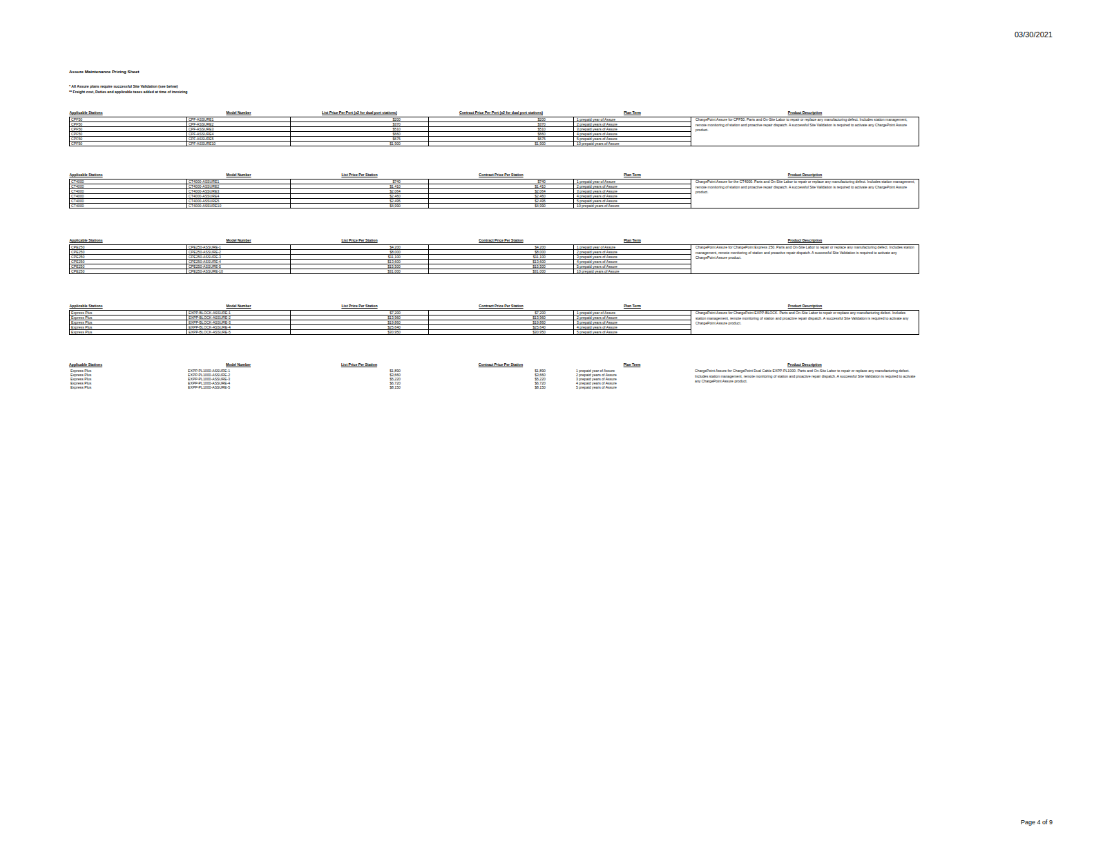03/30/2021
Assure Maintenance Pricing Sheet
* All Assure plans require successful Site Validation (see below)
** Freight cost, Duties and applicable taxes added at time of invoicing
| Applicable Stations | Model Number | List Price Per Port (x2 for dual port stations) | Contract Price Per Port (x2 for dual port stations) | Plan Term | Product Description |
| --- | --- | --- | --- | --- | --- |
| CPF50 | CPF-ASSURE1 | $200 | $200 | 1 prepaid year of Assure | ChargePoint Assure for CPF50. Parts and On-Site Labor to repair or replace any manufacturing defect. Includes station management, remote monitoring of station and proactive repair dispatch. A successful Site Validation is required to activate any ChargePoint Assure product. |
| CPF50 | CPF-ASSURE2 | $370 | $370 | 2 prepaid years of Assure |
| CPF50 | CPF-ASSURE3 | $510 | $510 | 3 prepaid years of Assure |
| CPF50 | CPF-ASSURE4 | $660 | $660 | 4 prepaid years of Assure |
| CPF50 | CPF-ASSURE5 | $675 | $675 | 5 prepaid years of Assure |
| CPF50 | CPF-ASSURE10 | $1,900 | $1,900 | 10 prepaid years of Assure |
| Applicable Stations | Model Number | List Price Per Station | Contract Price Per Station | Plan Term | Product Description |
| --- | --- | --- | --- | --- | --- |
| CT4000 | CT4000-ASSURE1 | $740 | $740 | 1 prepaid year of Assure | ChargePoint Assure for the CT4000. Parts and On-Site Labor to repair or replace any manufacturing defect. Includes station management, remote monitoring of station and proactive repair dispatch. A successful Site Validation is required to activate any ChargePoint Assure product. |
| CT4000 | CT4000-ASSURE2 | $1,410 | $1,410 | 2 prepaid years of Assure |
| CT4000 | CT4000-ASSURE3 | $2,064 | $2,064 | 3 prepaid years of Assure |
| CT4000 | CT4000-ASSURE4 | $2,460 | $2,460 | 4 prepaid years of Assure |
| CT4000 | CT4000-ASSURE5 | $2,495 | $2,495 | 5 prepaid years of Assure |
| CT4000 | CT4000-ASSURE10 | $4,990 | $4,990 | 10 prepaid years of Assure |
| Applicable Stations | Model Number | List Price Per Station | Contract Price Per Station | Plan Term | Product Description |
| --- | --- | --- | --- | --- | --- |
| CPE250 | CPE250-ASSURE-1 | $4,200 | $4,200 | 1 prepaid year of Assure | ChargePoint Assure for ChargePoint Express 250. Parts and On-Site Labor to repair or replace any manufacturing defect. Includes station management, remote monitoring of station and proactive repair dispatch. A successful Site Validation is required to activate any ChargePoint Assure product. |
| CPE250 | CPE250-ASSURE-2 | $8,000 | $8,000 | 2 prepaid years of Assure |
| CPE250 | CPE250-ASSURE-3 | $11,100 | $11,100 | 3 prepaid years of Assure |
| CPE250 | CPE250-ASSURE-4 | $13,600 | $13,600 | 4 prepaid years of Assure |
| CPE250 | CPE250-ASSURE-5 | $15,500 | $15,500 | 5 prepaid years of Assure |
| CPE250 | CPE250-ASSURE-10 | $31,000 | $31,000 | 10 prepaid years of Assure |
| Applicable Stations | Model Number | List Price Per Station | Contract Price Per Station | Plan Term | Product Description |
| --- | --- | --- | --- | --- | --- |
| Express Plus | EXPP-BLOCK-ASSURE-1 | $7,200 | $7,200 | 1 prepaid year of Assure | ChargePoint Assure for ChargePoint EXPP-BLOCK. Parts and On-Site Labor to repair or replace any manufacturing defect. Includes station management, remote monitoring of station and proactive repair dispatch. A successful Site Validation is required to activate any ChargePoint Assure product. |
| Express Plus | EXPP-BLOCK-ASSURE-2 | $13,960 | $13,960 | 2 prepaid years of Assure |
| Express Plus | EXPP-BLOCK-ASSURE-3 | $19,860 | $19,860 | 3 prepaid years of Assure |
| Express Plus | EXPP-BLOCK-ASSURE-4 | $25,640 | $25,640 | 4 prepaid years of Assure |
| Express Plus | EXPP-BLOCK-ASSURE-5 | $30,950 | $30,950 | 5 prepaid years of Assure |
| Applicable Stations | Model Number | List Price Per Station | Contract Price Per Station | Plan Term | Product Description |
| --- | --- | --- | --- | --- | --- |
| Express Plus | EXPP-PL1000-ASSURE-1 | $1,890 | $1,890 | 1 prepaid year of Assure | ChargePoint Assure for ChargePoint Dual Cable EXPP-PL1000. Parts and On-Site Labor to repair or replace any manufacturing defect. Includes station management, remote monitoring of station and proactive repair dispatch. A successful Site Validation is required to activate any ChargePoint Assure product. |
| Express Plus | EXPP-PL1000-ASSURE-2 | $3,660 | $3,660 | 2 prepaid years of Assure |
| Express Plus | EXPP-PL1000-ASSURE-3 | $5,220 | $5,220 | 3 prepaid years of Assure |
| Express Plus | EXPP-PL1000-ASSURE-4 | $6,720 | $6,720 | 4 prepaid years of Assure |
| Express Plus | EXPP-PL1000-ASSURE-5 | $8,150 | $8,150 | 5 prepaid years of Assure |
Page 4 of 9